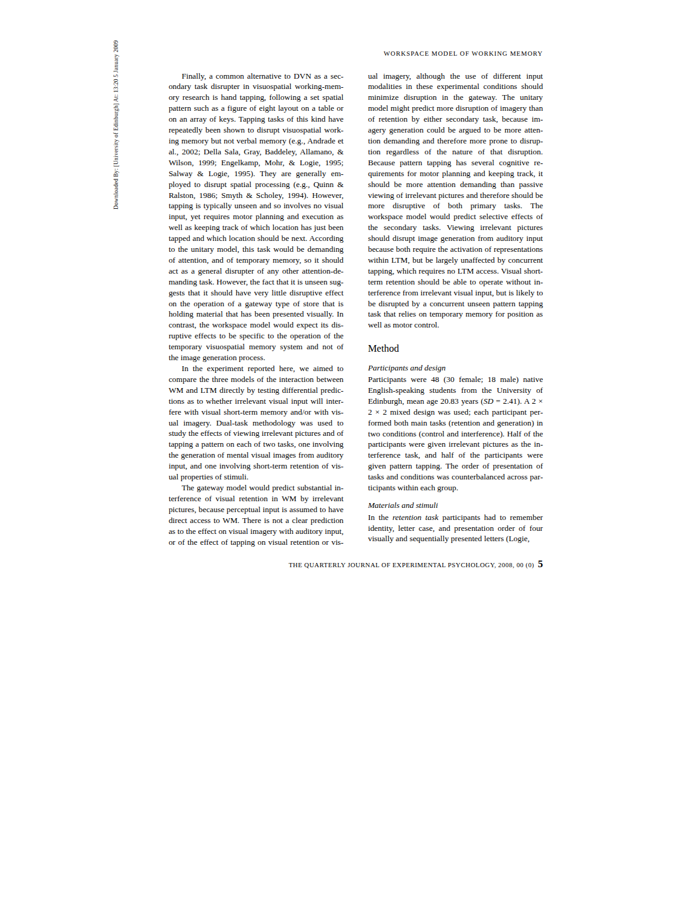Downloaded By: [University of Edinburgh] At: 13:20 5 January 2009
Workspace model of working memory
Finally, a common alternative to DVN as a secondary task disrupter in visuospatial working-memory research is hand tapping, following a set spatial pattern such as a figure of eight layout on a table or on an array of keys. Tapping tasks of this kind have repeatedly been shown to disrupt visuospatial working memory but not verbal memory (e.g., Andrade et al., 2002; Della Sala, Gray, Baddeley, Allamano, & Wilson, 1999; Engelkamp, Mohr, & Logie, 1995; Salway & Logie, 1995). They are generally employed to disrupt spatial processing (e.g., Quinn & Ralston, 1986; Smyth & Scholey, 1994). However, tapping is typically unseen and so involves no visual input, yet requires motor planning and execution as well as keeping track of which location has just been tapped and which location should be next. According to the unitary model, this task would be demanding of attention, and of temporary memory, so it should act as a general disrupter of any other attention-demanding task. However, the fact that it is unseen suggests that it should have very little disruptive effect on the operation of a gateway type of store that is holding material that has been presented visually. In contrast, the workspace model would expect its disruptive effects to be specific to the operation of the temporary visuospatial memory system and not of the image generation process.
In the experiment reported here, we aimed to compare the three models of the interaction between WM and LTM directly by testing differential predictions as to whether irrelevant visual input will interfere with visual short-term memory and/or with visual imagery. Dual-task methodology was used to study the effects of viewing irrelevant pictures and of tapping a pattern on each of two tasks, one involving the generation of mental visual images from auditory input, and one involving short-term retention of visual properties of stimuli.
The gateway model would predict substantial interference of visual retention in WM by irrelevant pictures, because perceptual input is assumed to have direct access to WM. There is not a clear prediction as to the effect on visual imagery with auditory input, or of the effect of tapping on visual retention or visual imagery, although the use of different input modalities in these experimental conditions should minimize disruption in the gateway. The unitary model might predict more disruption of imagery than of retention by either secondary task, because imagery generation could be argued to be more attention demanding and therefore more prone to disruption regardless of the nature of that disruption. Because pattern tapping has several cognitive requirements for motor planning and keeping track, it should be more attention demanding than passive viewing of irrelevant pictures and therefore should be more disruptive of both primary tasks. The workspace model would predict selective effects of the secondary tasks. Viewing irrelevant pictures should disrupt image generation from auditory input because both require the activation of representations within LTM, but be largely unaffected by concurrent tapping, which requires no LTM access. Visual short-term retention should be able to operate without interference from irrelevant visual input, but is likely to be disrupted by a concurrent unseen pattern tapping task that relies on temporary memory for position as well as motor control.
Method
Participants and design
Participants were 48 (30 female; 18 male) native English-speaking students from the University of Edinburgh, mean age 20.83 years (SD = 2.41). A 2 × 2 × 2 mixed design was used; each participant performed both main tasks (retention and generation) in two conditions (control and interference). Half of the participants were given irrelevant pictures as the interference task, and half of the participants were given pattern tapping. The order of presentation of tasks and conditions was counterbalanced across participants within each group.
Materials and stimuli
In the retention task participants had to remember identity, letter case, and presentation order of four visually and sequentially presented letters (Logie,
The Quarterly Journal of Experimental Psychology, 2008, 00 (0) 5